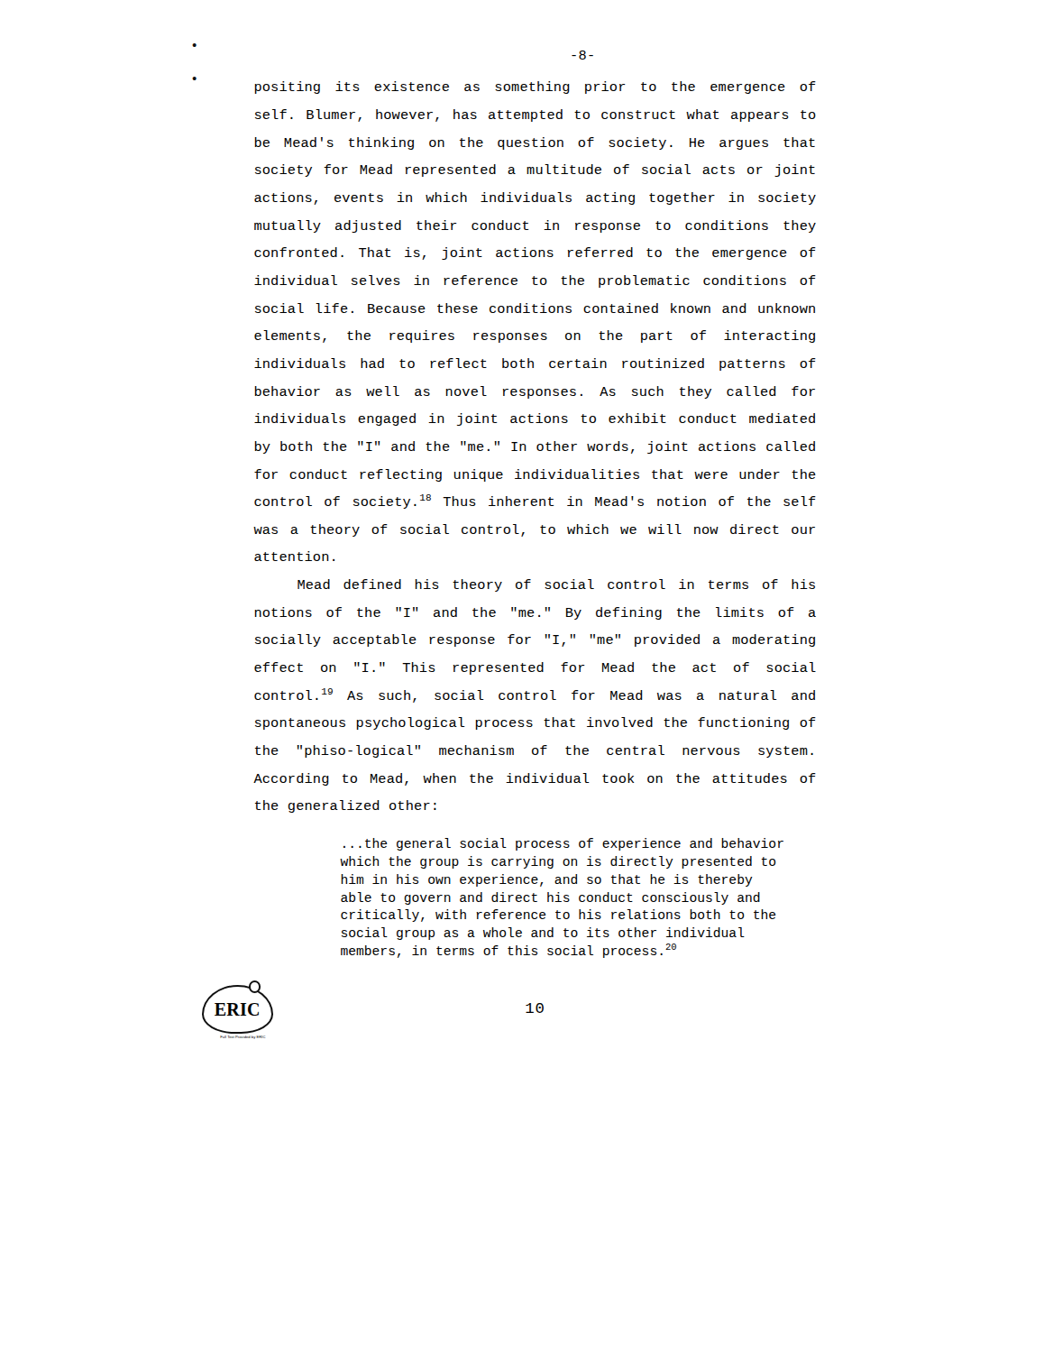• •
-8-
positing its existence as something prior to the emergence of self. Blumer, however, has attempted to construct what appears to be Mead's thinking on the question of society. He argues that society for Mead represented a multitude of social acts or joint actions, events in which individuals acting together in society mutually adjusted their conduct in response to conditions they confronted. That is, joint actions referred to the emergence of individual selves in reference to the problematic conditions of social life. Because these conditions contained known and unknown elements, the requires responses on the part of interacting individuals had to reflect both certain routinized patterns of behavior as well as novel responses. As such they called for individuals engaged in joint actions to exhibit conduct mediated by both the "I" and the "me." In other words, joint actions called for conduct reflecting unique individualities that were under the control of society.18 Thus inherent in Mead's notion of the self was a theory of social control, to which we will now direct our attention.
Mead defined his theory of social control in terms of his notions of the "I" and the "me." By defining the limits of a socially acceptable response for "I," "me" provided a moderating effect on "I." This represented for Mead the act of social control.19 As such, social control for Mead was a natural and spontaneous psychological process that involved the functioning of the "phiso-logical" mechanism of the central nervous system. According to Mead, when the individual took on the attitudes of the generalized other:
...the general social process of experience and behavior which the group is carrying on is directly presented to him in his own experience, and so that he is thereby able to govern and direct his conduct consciously and critically, with reference to his relations both to the social group as a whole and to its other individual members, in terms of this social process.20
10
ERIC
Full Text Provided by ERIC